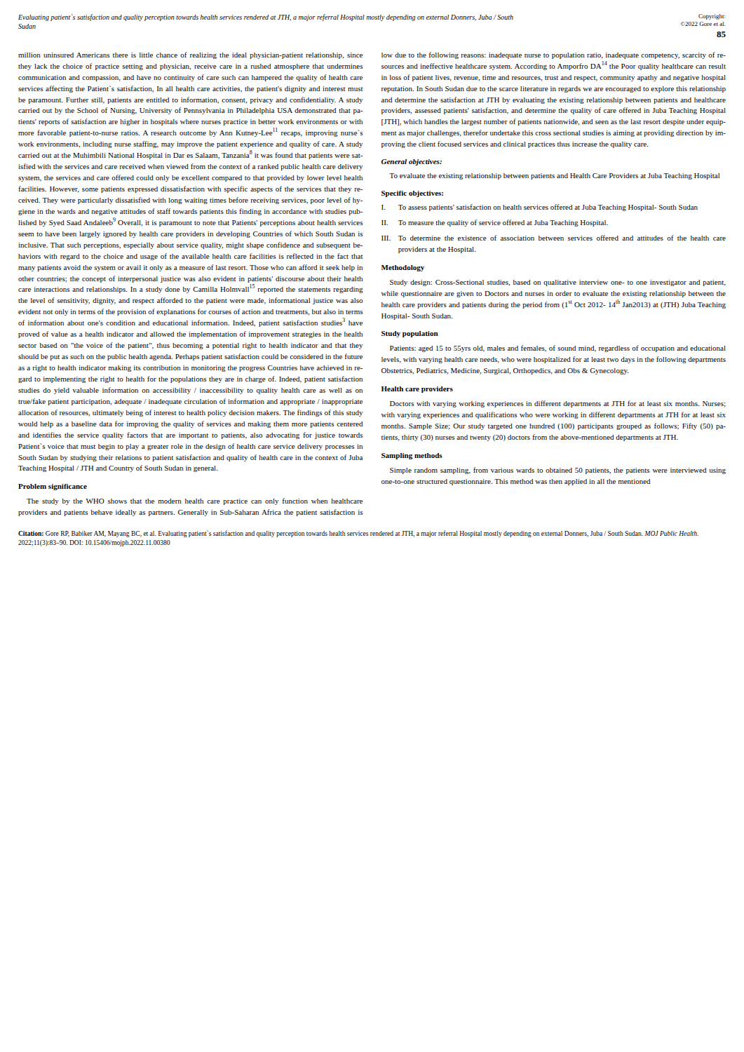Evaluating patient`s satisfaction and quality perception towards health services rendered at JTH, a major referral Hospital mostly depending on external Donners, Juba / South Sudan
Copyright: ©2022 Gore et al. 85
million uninsured Americans there is little chance of realizing the ideal physician-patient relationship, since they lack the choice of practice setting and physician, receive care in a rushed atmosphere that undermines communication and compassion, and have no continuity of care such can hampered the quality of health care services affecting the Patient`s satisfaction, In all health care activities, the patient's dignity and interest must be paramount. Further still, patients are entitled to information, consent, privacy and confidentiality. A study carried out by the School of Nursing, University of Pennsylvania in Philadelphia USA demonstrated that patients' reports of satisfaction are higher in hospitals where nurses practice in better work environments or with more favorable patient-to-nurse ratios. A research outcome by Ann Kutney-Lee11 recaps, improving nurse`s work environments, including nurse staffing, may improve the patient experience and quality of care. A study carried out at the Muhimbili National Hospital in Dar es Salaam, Tanzania8 it was found that patients were satisfied with the services and care received when viewed from the context of a ranked public health care delivery system, the services and care offered could only be excellent compared to that provided by lower level health facilities. However, some patients expressed dissatisfaction with specific aspects of the services that they received. They were particularly dissatisfied with long waiting times before receiving services, poor level of hygiene in the wards and negative attitudes of staff towards patients this finding in accordance with studies published by Syed Saad Andaleeb9 Overall, it is paramount to note that Patients' perceptions about health services seem to have been largely ignored by health care providers in developing Countries of which South Sudan is inclusive. That such perceptions, especially about service quality, might shape confidence and subsequent behaviors with regard to the choice and usage of the available health care facilities is reflected in the fact that many patients avoid the system or avail it only as a measure of last resort. Those who can afford it seek help in other countries; the concept of interpersonal justice was also evident in patients' discourse about their health care interactions and relationships. In a study done by Camilla Holmvall15 reported the statements regarding the level of sensitivity, dignity, and respect afforded to the patient were made, informational justice was also evident not only in terms of the provision of explanations for courses of action and treatments, but also in terms of information about one's condition and educational information. Indeed, patient satisfaction studies3 have proved of value as a health indicator and allowed the implementation of improvement strategies in the health sector based on "the voice of the patient", thus becoming a potential right to health indicator and that they should be put as such on the public health agenda. Perhaps patient satisfaction could be considered in the future as a right to health indicator making its contribution in monitoring the progress Countries have achieved in regard to implementing the right to health for the populations they are in charge of. Indeed, patient satisfaction studies do yield valuable information on accessibility / inaccessibility to quality health care as well as on true/fake patient participation, adequate / inadequate circulation of information and appropriate / inappropriate allocation of resources, ultimately being of interest to health policy decision makers. The findings of this study would help as a baseline data for improving the quality of services and making them more patients centered and identifies the service quality factors that are important to patients, also advocating for justice towards Patient`s voice that must begin to play a greater role in the design of health care service delivery processes in South Sudan by studying their relations to patient satisfaction and quality of health care in the context of Juba Teaching Hospital / JTH and Country of South Sudan in general.
Problem significance
The study by the WHO shows that the modern health care practice can only function when healthcare providers and patients behave ideally as partners. Generally in Sub-Saharan Africa the patient satisfaction is low due to the following reasons: inadequate nurse to population ratio, inadequate competency, scarcity of resources and ineffective healthcare system. According to Amporfro DA14 the Poor quality healthcare can result in loss of patient lives, revenue, time and resources, trust and respect, community apathy and negative hospital reputation. In South Sudan due to the scarce literature in regards we are encouraged to explore this relationship and determine the satisfaction at JTH by evaluating the existing relationship between patients and healthcare providers, assessed patients' satisfaction, and determine the quality of care offered in Juba Teaching Hospital [JTH], which handles the largest number of patients nationwide, and seen as the last resort despite under equipment as major challenges, therefor undertake this cross sectional studies is aiming at providing direction by improving the client focused services and clinical practices thus increase the quality care.
General objectives:
To evaluate the existing relationship between patients and Health Care Providers at Juba Teaching Hospital
Specific objectives:
To assess patients' satisfaction on health services offered at Juba Teaching Hospital- South Sudan
To measure the quality of service offered at Juba Teaching Hospital.
To determine the existence of association between services offered and attitudes of the health care providers at the Hospital.
Methodology
Study design: Cross-Sectional studies, based on qualitative interview one- to one investigator and patient, while questionnaire are given to Doctors and nurses in order to evaluate the existing relationship between the health care providers and patients during the period from (1st Oct 2012- 14th Jan2013) at (JTH) Juba Teaching Hospital- South Sudan.
Study population
Patients: aged 15 to 55yrs old, males and females, of sound mind, regardless of occupation and educational levels, with varying health care needs, who were hospitalized for at least two days in the following departments Obstetrics, Pediatrics, Medicine, Surgical, Orthopedics, and Obs & Gynecology.
Health care providers
Doctors with varying working experiences in different departments at JTH for at least six months. Nurses; with varying experiences and qualifications who were working in different departments at JTH for at least six months. Sample Size; Our study targeted one hundred (100) participants grouped as follows; Fifty (50) patients, thirty (30) nurses and twenty (20) doctors from the above-mentioned departments at JTH.
Sampling methods
Simple random sampling, from various wards to obtained 50 patients, the patients were interviewed using one-to-one structured questionnaire. This method was then applied in all the mentioned
Citation: Gore RP, Babiker AM, Mayang BC, et al. Evaluating patient`s satisfaction and quality perception towards health services rendered at JTH, a major referral Hospital mostly depending on external Donners, Juba / South Sudan. MOJ Public Health. 2022;11(3):83–90. DOI: 10.15406/mojph.2022.11.00380